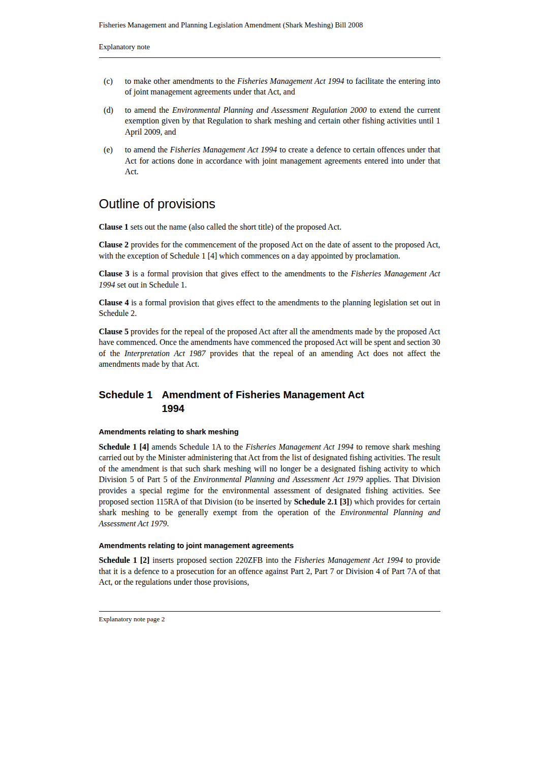Fisheries Management and Planning Legislation Amendment (Shark Meshing) Bill 2008
Explanatory note
(c) to make other amendments to the Fisheries Management Act 1994 to facilitate the entering into of joint management agreements under that Act, and
(d) to amend the Environmental Planning and Assessment Regulation 2000 to extend the current exemption given by that Regulation to shark meshing and certain other fishing activities until 1 April 2009, and
(e) to amend the Fisheries Management Act 1994 to create a defence to certain offences under that Act for actions done in accordance with joint management agreements entered into under that Act.
Outline of provisions
Clause 1 sets out the name (also called the short title) of the proposed Act.
Clause 2 provides for the commencement of the proposed Act on the date of assent to the proposed Act, with the exception of Schedule 1 [4] which commences on a day appointed by proclamation.
Clause 3 is a formal provision that gives effect to the amendments to the Fisheries Management Act 1994 set out in Schedule 1.
Clause 4 is a formal provision that gives effect to the amendments to the planning legislation set out in Schedule 2.
Clause 5 provides for the repeal of the proposed Act after all the amendments made by the proposed Act have commenced. Once the amendments have commenced the proposed Act will be spent and section 30 of the Interpretation Act 1987 provides that the repeal of an amending Act does not affect the amendments made by that Act.
Schedule 1 Amendment of Fisheries Management Act 1994
Amendments relating to shark meshing
Schedule 1 [4] amends Schedule 1A to the Fisheries Management Act 1994 to remove shark meshing carried out by the Minister administering that Act from the list of designated fishing activities. The result of the amendment is that such shark meshing will no longer be a designated fishing activity to which Division 5 of Part 5 of the Environmental Planning and Assessment Act 1979 applies. That Division provides a special regime for the environmental assessment of designated fishing activities. See proposed section 115RA of that Division (to be inserted by Schedule 2.1 [3]) which provides for certain shark meshing to be generally exempt from the operation of the Environmental Planning and Assessment Act 1979.
Amendments relating to joint management agreements
Schedule 1 [2] inserts proposed section 220ZFB into the Fisheries Management Act 1994 to provide that it is a defence to a prosecution for an offence against Part 2, Part 7 or Division 4 of Part 7A of that Act, or the regulations under those provisions,
Explanatory note page 2